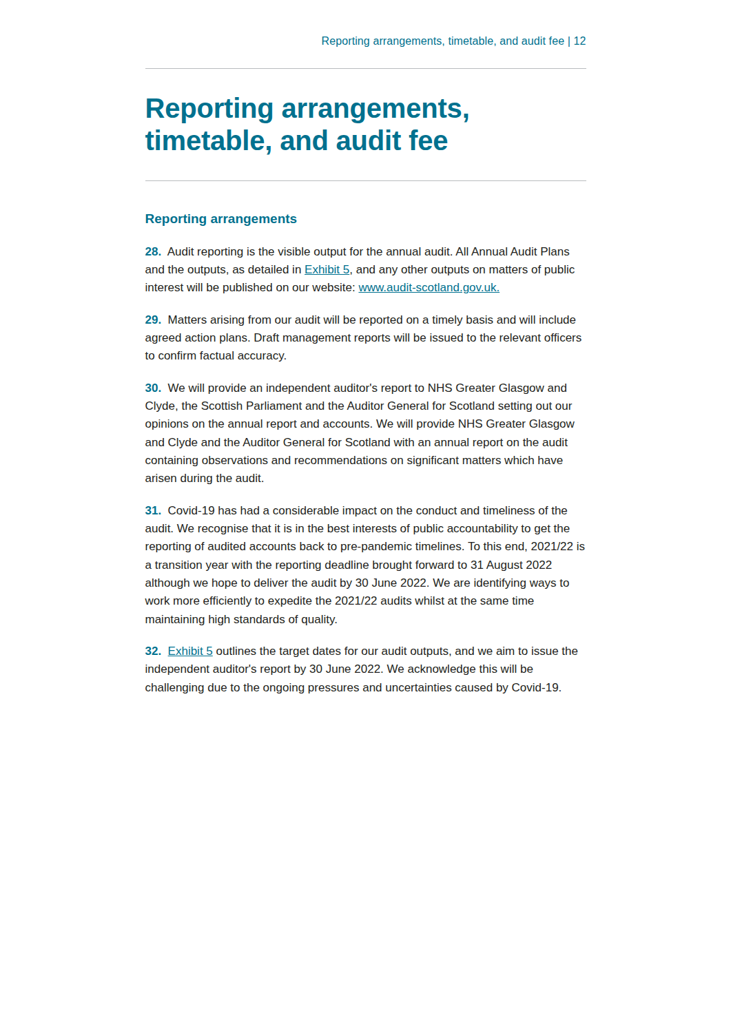Reporting arrangements, timetable, and audit fee | 12
Reporting arrangements,
timetable, and audit fee
Reporting arrangements
28. Audit reporting is the visible output for the annual audit. All Annual Audit Plans and the outputs, as detailed in Exhibit 5, and any other outputs on matters of public interest will be published on our website: www.audit-scotland.gov.uk.
29. Matters arising from our audit will be reported on a timely basis and will include agreed action plans. Draft management reports will be issued to the relevant officers to confirm factual accuracy.
30. We will provide an independent auditor's report to NHS Greater Glasgow and Clyde, the Scottish Parliament and the Auditor General for Scotland setting out our opinions on the annual report and accounts. We will provide NHS Greater Glasgow and Clyde and the Auditor General for Scotland with an annual report on the audit containing observations and recommendations on significant matters which have arisen during the audit.
31. Covid-19 has had a considerable impact on the conduct and timeliness of the audit. We recognise that it is in the best interests of public accountability to get the reporting of audited accounts back to pre-pandemic timelines. To this end, 2021/22 is a transition year with the reporting deadline brought forward to 31 August 2022 although we hope to deliver the audit by 30 June 2022. We are identifying ways to work more efficiently to expedite the 2021/22 audits whilst at the same time maintaining high standards of quality.
32. Exhibit 5 outlines the target dates for our audit outputs, and we aim to issue the independent auditor's report by 30 June 2022. We acknowledge this will be challenging due to the ongoing pressures and uncertainties caused by Covid-19.